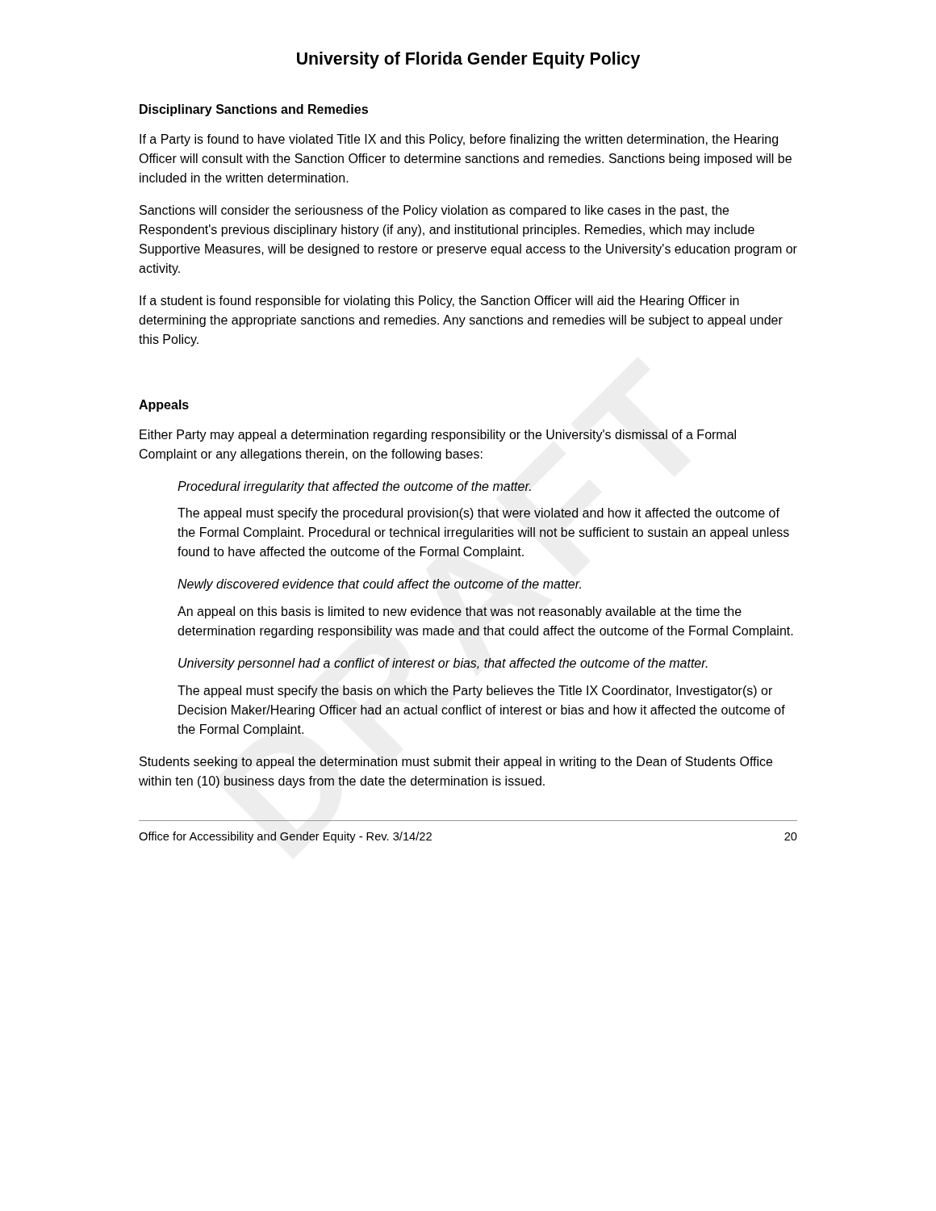DRAFT
University of Florida Gender Equity Policy
Disciplinary Sanctions and Remedies
If a Party is found to have violated Title IX and this Policy, before finalizing the written determination, the Hearing Officer will consult with the Sanction Officer to determine sanctions and remedies. Sanctions being imposed will be included in the written determination.
Sanctions will consider the seriousness of the Policy violation as compared to like cases in the past, the Respondent's previous disciplinary history (if any), and institutional principles. Remedies, which may include Supportive Measures, will be designed to restore or preserve equal access to the University's education program or activity.
If a student is found responsible for violating this Policy, the Sanction Officer will aid the Hearing Officer in determining the appropriate sanctions and remedies. Any sanctions and remedies will be subject to appeal under this Policy.
Appeals
Either Party may appeal a determination regarding responsibility or the University's dismissal of a Formal Complaint or any allegations therein, on the following bases:
Procedural irregularity that affected the outcome of the matter.
The appeal must specify the procedural provision(s) that were violated and how it affected the outcome of the Formal Complaint. Procedural or technical irregularities will not be sufficient to sustain an appeal unless found to have affected the outcome of the Formal Complaint.
Newly discovered evidence that could affect the outcome of the matter.
An appeal on this basis is limited to new evidence that was not reasonably available at the time the determination regarding responsibility was made and that could affect the outcome of the Formal Complaint.
University personnel had a conflict of interest or bias, that affected the outcome of the matter.
The appeal must specify the basis on which the Party believes the Title IX Coordinator, Investigator(s) or Decision Maker/Hearing Officer had an actual conflict of interest or bias and how it affected the outcome of the Formal Complaint.
Students seeking to appeal the determination must submit their appeal in writing to the Dean of Students Office within ten (10) business days from the date the determination is issued.
Office for Accessibility and Gender Equity - Rev. 3/14/22 20